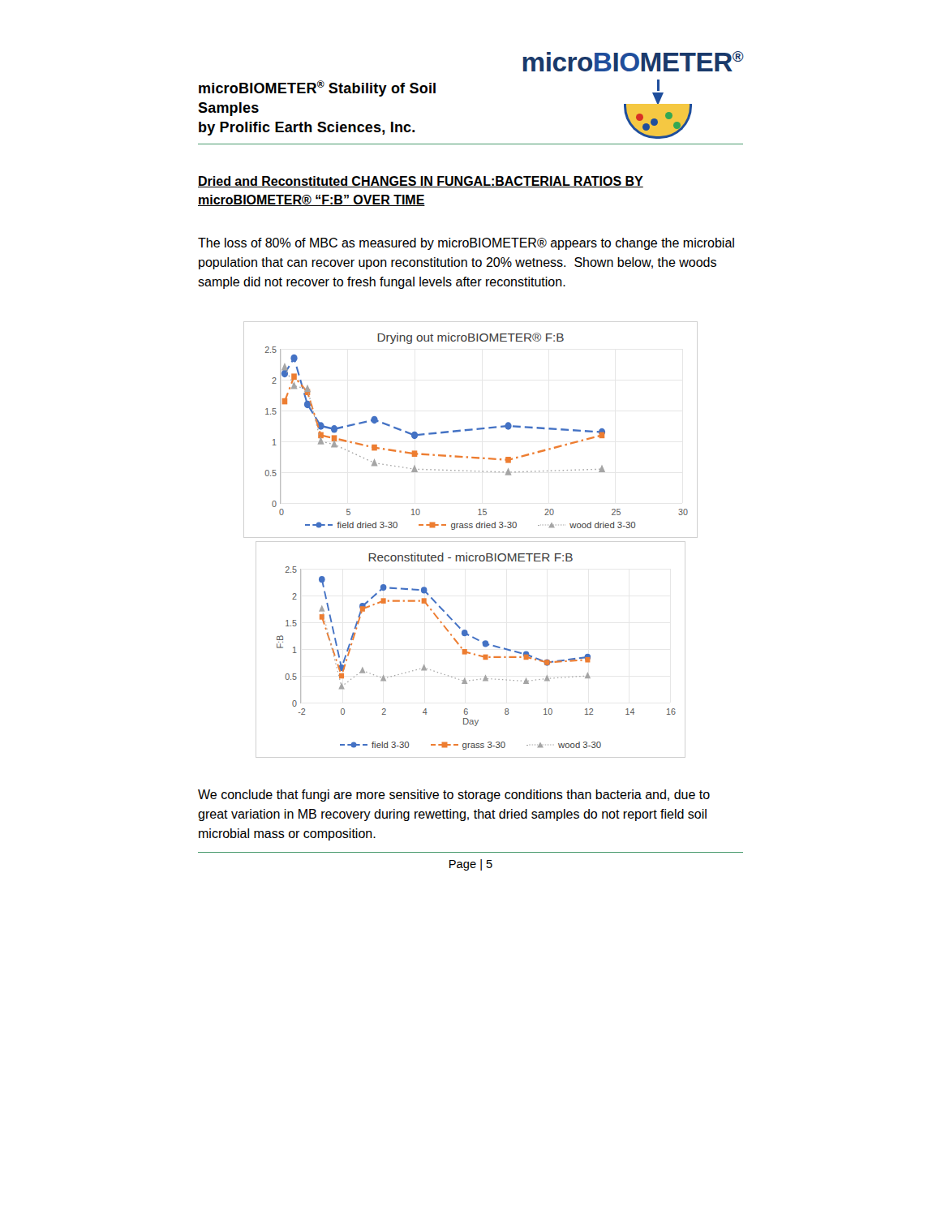microBIOMETER® Stability of Soil Samples
by Prolific Earth Sciences, Inc.
microBIOMETER®
Dried and Reconstituted CHANGES IN FUNGAL:BACTERIAL RATIOS BY microBIOMETER® “F:B” OVER TIME
The loss of 80% of MBC as measured by microBIOMETER® appears to change the microbial population that can recover upon reconstitution to 20% wetness. Shown below, the woods sample did not recover to fresh fungal levels after reconstitution.
Drying out microBIOMETER® F:B
2.5
2
1.5
1
0.5
0
0
5
10
15
20
25
30
field dried 3-30
grass dried 3-30
wood dried 3-30
Reconstituted - microBIOMETER F:B
F:B
2.5
2
1.5
1
0.5
0
-2
0
2
4
6
8
10
12
14
16
Day
field 3-30
grass 3-30
wood 3-30
We conclude that fungi are more sensitive to storage conditions than bacteria and, due to great variation in MB recovery during rewetting, that dried samples do not report field soil microbial mass or composition.
Page | 5